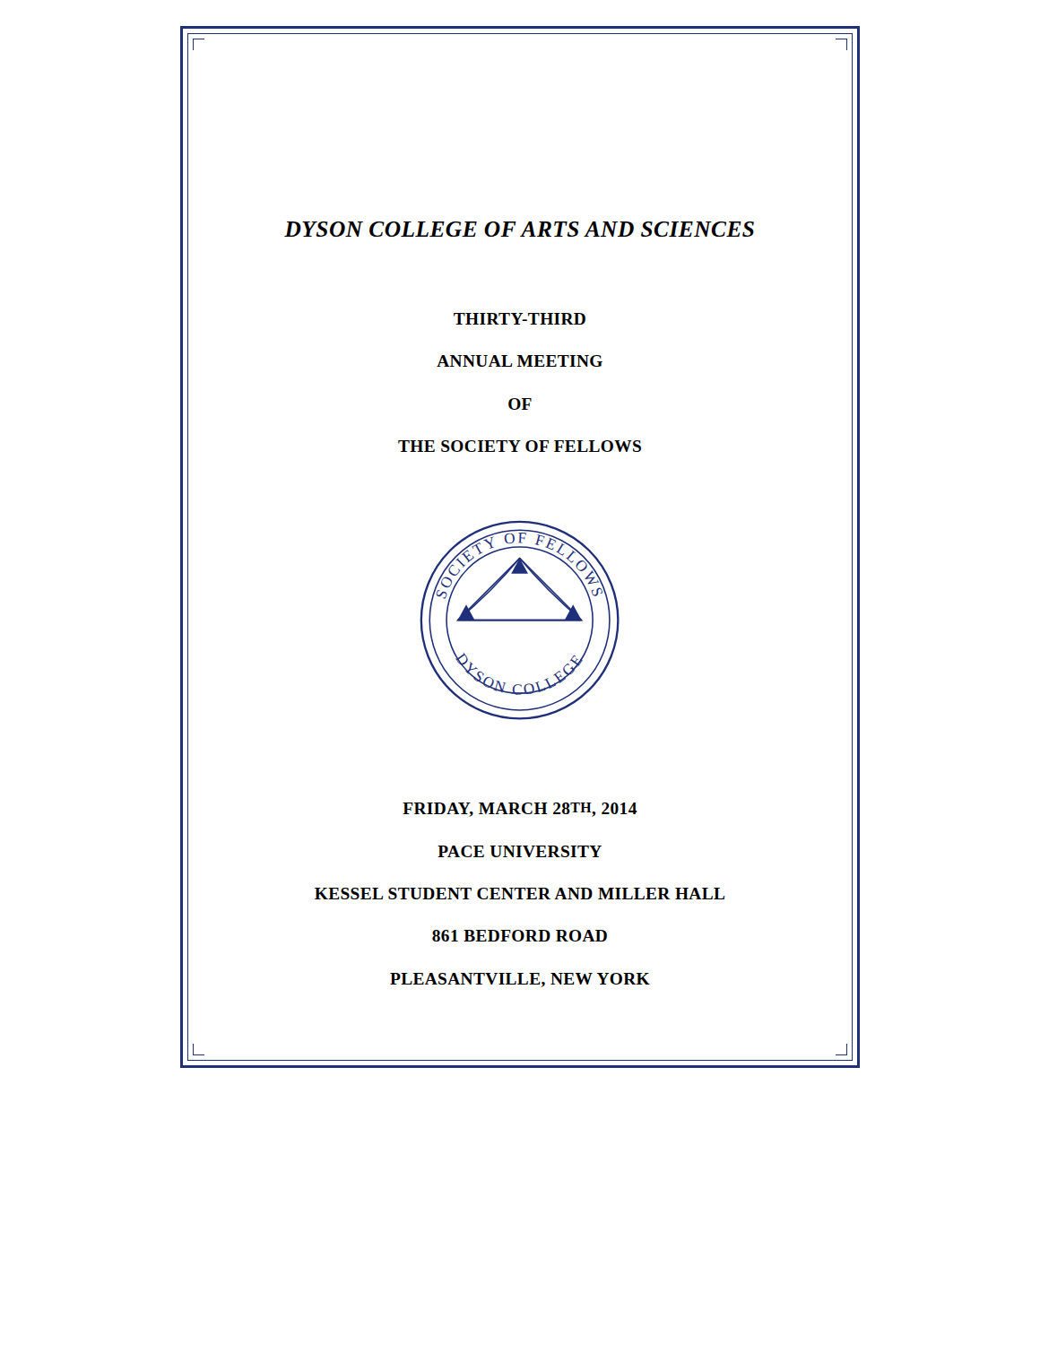DYSON COLLEGE OF ARTS AND SCIENCES
THIRTY-THIRD
ANNUAL MEETING
OF
THE SOCIETY OF FELLOWS
SOCIETY OF FELLOWS DYSON COLLEGE
FRIDAY, MARCH 28TH, 2014
PACE UNIVERSITY
KESSEL STUDENT CENTER AND MILLER HALL
861 BEDFORD ROAD
PLEASANTVILLE, NEW YORK